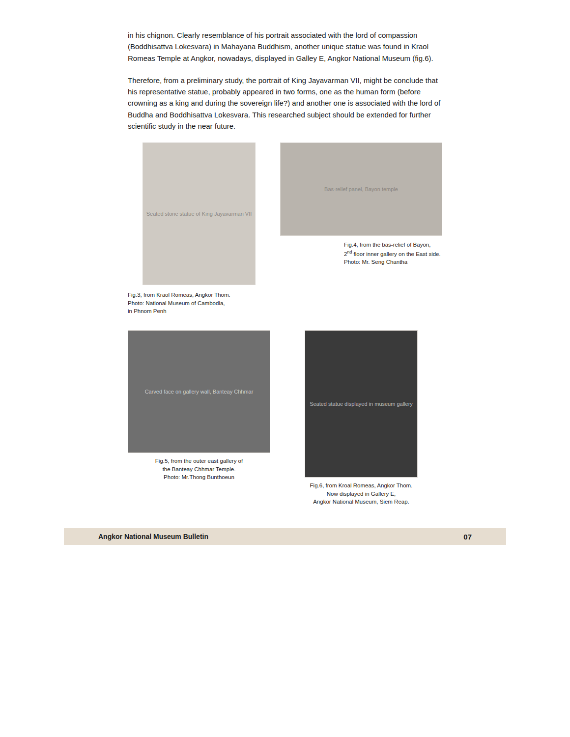in his chignon. Clearly resemblance of his portrait associated with the lord of compassion (Boddhisattva Lokesvara) in Mahayana Buddhism, another unique statue was found in Kraol Romeas Temple at Angkor, nowadays, displayed in Galley E, Angkor National Museum (fig.6).
Therefore, from a preliminary study, the portrait of King Jayavarman VII, might be conclude that his representative statue, probably appeared in two forms, one as the human form (before crowning as a king and during the sovereign life?) and another one is associated with the lord of Buddha and Boddhisattva Lokesvara. This researched subject should be extended for further scientific study in the near future.
Seated stone statue of King Jayavarman VII
Fig.3, from Kraol Romeas, Angkor Thom.
Photo: National Museum of Cambodia,
in Phnom Penh
Bas-relief panel, Bayon temple
Fig.4, from the bas-relief of Bayon,
2nd floor inner gallery on the East side.
Photo: Mr. Seng Chantha
Carved face on gallery wall, Banteay Chhmar
Fig.5, from the outer east gallery of
the Banteay Chhmar Temple.
Photo: Mr.Thong Bunthoeun
Seated statue displayed in museum gallery
Fig.6, from Kroal Romeas, Angkor Thom.
Now displayed in Gallery E,
Angkor National Museum, Siem Reap.
Angkor National Museum Bulletin 07